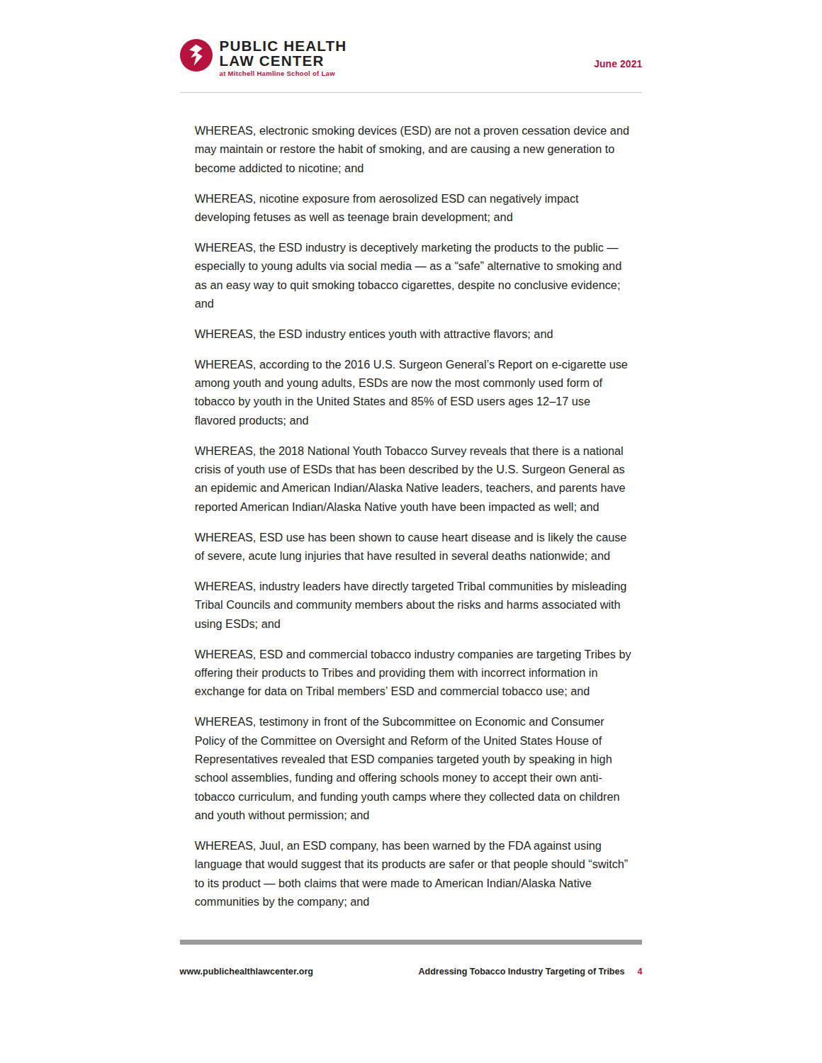PUBLIC HEALTH LAW CENTER at Mitchell Hamline School of Law
June 2021
WHEREAS, electronic smoking devices (ESD) are not a proven cessation device and may maintain or restore the habit of smoking, and are causing a new generation to become addicted to nicotine; and
WHEREAS, nicotine exposure from aerosolized ESD can negatively impact developing fetuses as well as teenage brain development; and
WHEREAS, the ESD industry is deceptively marketing the products to the public — especially to young adults via social media — as a “safe” alternative to smoking and as an easy way to quit smoking tobacco cigarettes, despite no conclusive evidence; and
WHEREAS, the ESD industry entices youth with attractive flavors; and
WHEREAS, according to the 2016 U.S. Surgeon General’s Report on e-cigarette use among youth and young adults, ESDs are now the most commonly used form of tobacco by youth in the United States and 85% of ESD users ages 12–17 use flavored products; and
WHEREAS, the 2018 National Youth Tobacco Survey reveals that there is a national crisis of youth use of ESDs that has been described by the U.S. Surgeon General as an epidemic and American Indian/Alaska Native leaders, teachers, and parents have reported American Indian/Alaska Native youth have been impacted as well; and
WHEREAS, ESD use has been shown to cause heart disease and is likely the cause of severe, acute lung injuries that have resulted in several deaths nationwide; and
WHEREAS, industry leaders have directly targeted Tribal communities by misleading Tribal Councils and community members about the risks and harms associated with using ESDs; and
WHEREAS, ESD and commercial tobacco industry companies are targeting Tribes by offering their products to Tribes and providing them with incorrect information in exchange for data on Tribal members’ ESD and commercial tobacco use; and
WHEREAS, testimony in front of the Subcommittee on Economic and Consumer Policy of the Committee on Oversight and Reform of the United States House of Representatives revealed that ESD companies targeted youth by speaking in high school assemblies, funding and offering schools money to accept their own anti-tobacco curriculum, and funding youth camps where they collected data on children and youth without permission; and
WHEREAS, Juul, an ESD company, has been warned by the FDA against using language that would suggest that its products are safer or that people should “switch” to its product — both claims that were made to American Indian/Alaska Native communities by the company; and
www.publichealthlawcenter.org
Addressing Tobacco Industry Targeting of Tribes 4